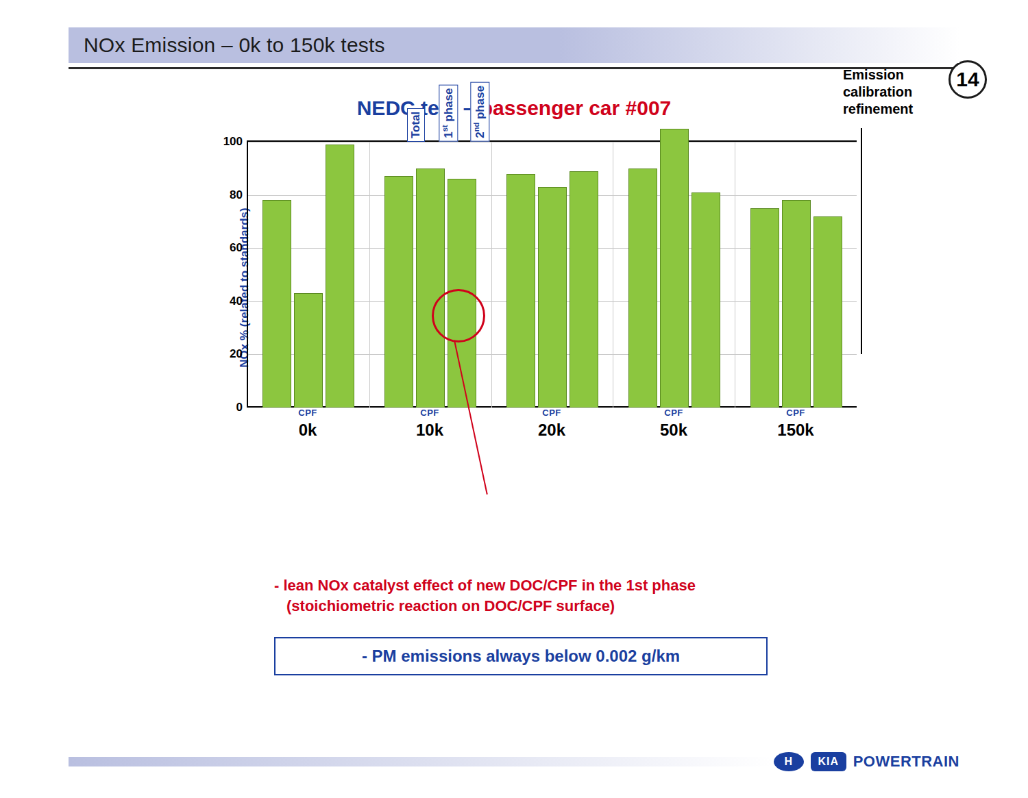14
NOx Emission – 0k to 150k tests
NEDC test – passenger car #007
NOx % (related to standards)
100
80
60
40
20
0
Total
1st phase
2nd phase
Emission
calibration
refinement
CPF
0k
CPF
10k
CPF
20k
CPF
50k
CPF
150k
- lean NOx catalyst effect of new DOC/CPF in the 1st phase (stoichiometric reaction on DOC/CPF surface)
- PM emissions always below 0.002 g/km
H KIA POWERTRAIN